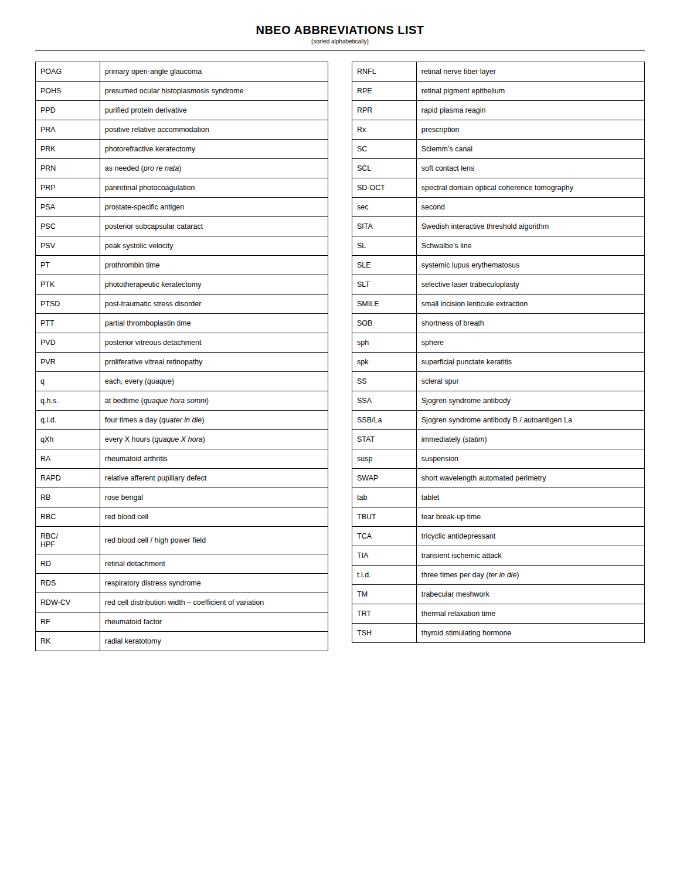NBEO ABBREVIATIONS LIST
(sorted alphabetically)
| POAG | primary open-angle glaucoma |
| POHS | presumed ocular histoplasmosis syndrome |
| PPD | purified protein derivative |
| PRA | positive relative accommodation |
| PRK | photorefractive keratectomy |
| PRN | as needed ( pro re nata ) |
| PRP | panretinal photocoagulation |
| PSA | prostate-specific antigen |
| PSC | posterior subcapsular cataract |
| PSV | peak systolic velocity |
| PT | prothrombin time |
| PTK | phototherapeutic keratectomy |
| PTSD | post-traumatic stress disorder |
| PTT | partial thromboplastin time |
| PVD | posterior vitreous detachment |
| PVR | proliferative vitreal retinopathy |
| q | each, every ( quaque ) |
| q.h.s. | at bedtime ( quaque hora somni ) |
| q.i.d. | four times a day ( quater in die ) |
| qXh | every X hours ( quaque X hora ) |
| RA | rheumatoid arthritis |
| RAPD | relative afferent pupillary defect |
| RB | rose bengal |
| RBC | red blood cell |
| RBC/ HPF | red blood cell / high power field |
| RD | retinal detachment |
| RDS | respiratory distress syndrome |
| RDW-CV | red cell distribution width – coefficient of variation |
| RF | rheumatoid factor |
| RK | radial keratotomy |
| RNFL | retinal nerve fiber layer |
| RPE | retinal pigment epithelium |
| RPR | rapid plasma reagin |
| Rx | prescription |
| SC | Sclemm’s canal |
| SCL | soft contact lens |
| SD-OCT | spectral domain optical coherence tomography |
| sec | second |
| SITA | Swedish interactive threshold algorithm |
| SL | Schwalbe’s line |
| SLE | systemic lupus erythematosus |
| SLT | selective laser trabeculoplasty |
| SMILE | small incision lenticule extraction |
| SOB | shortness of breath |
| sph | sphere |
| spk | superficial punctate keratitis |
| SS | scleral spur |
| SSA | Sjogren syndrome antibody |
| SSB/La | Sjogren syndrome antibody B / autoantigen La |
| STAT | immediately ( statim ) |
| susp | suspension |
| SWAP | short wavelength automated perimetry |
| tab | tablet |
| TBUT | tear break-up time |
| TCA | tricyclic antidepressant |
| TIA | transient ischemic attack |
| t.i.d. | three times per day ( ter in die ) |
| TM | trabecular meshwork |
| TRT | thermal relaxation time |
| TSH | thyroid stimulating hormone |